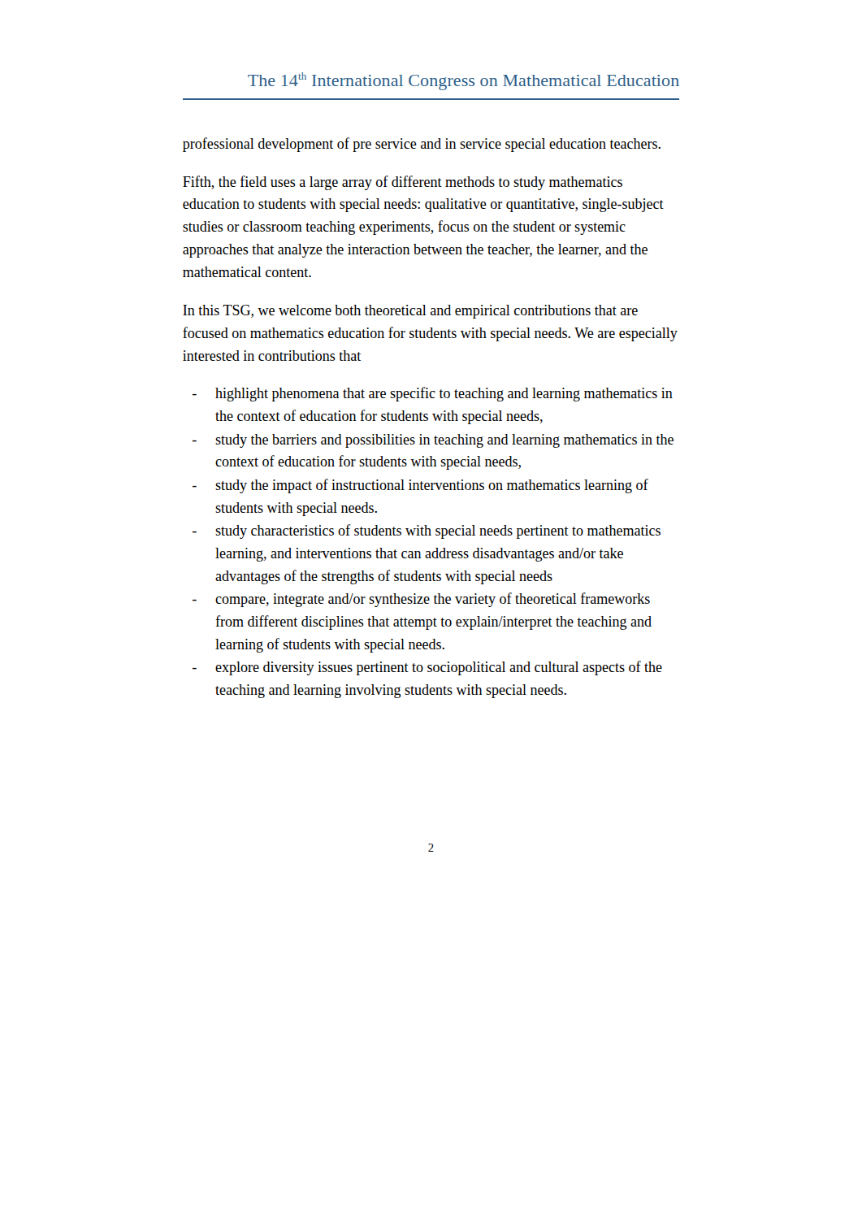The 14th International Congress on Mathematical Education
professional development of pre service and in service special education teachers.
Fifth, the field uses a large array of different methods to study mathematics education to students with special needs: qualitative or quantitative, single-subject studies or classroom teaching experiments, focus on the student or systemic approaches that analyze the interaction between the teacher, the learner, and the mathematical content.
In this TSG, we welcome both theoretical and empirical contributions that are focused on mathematics education for students with special needs. We are especially interested in contributions that
highlight phenomena that are specific to teaching and learning mathematics in the context of education for students with special needs,
study the barriers and possibilities in teaching and learning mathematics in the context of education for students with special needs,
study the impact of instructional interventions on mathematics learning of students with special needs.
study characteristics of students with special needs pertinent to mathematics learning, and interventions that can address disadvantages and/or take advantages of the strengths of students with special needs
compare, integrate and/or synthesize the variety of theoretical frameworks from different disciplines that attempt to explain/interpret the teaching and learning of students with special needs.
explore diversity issues pertinent to sociopolitical and cultural aspects of the teaching and learning involving students with special needs.
2